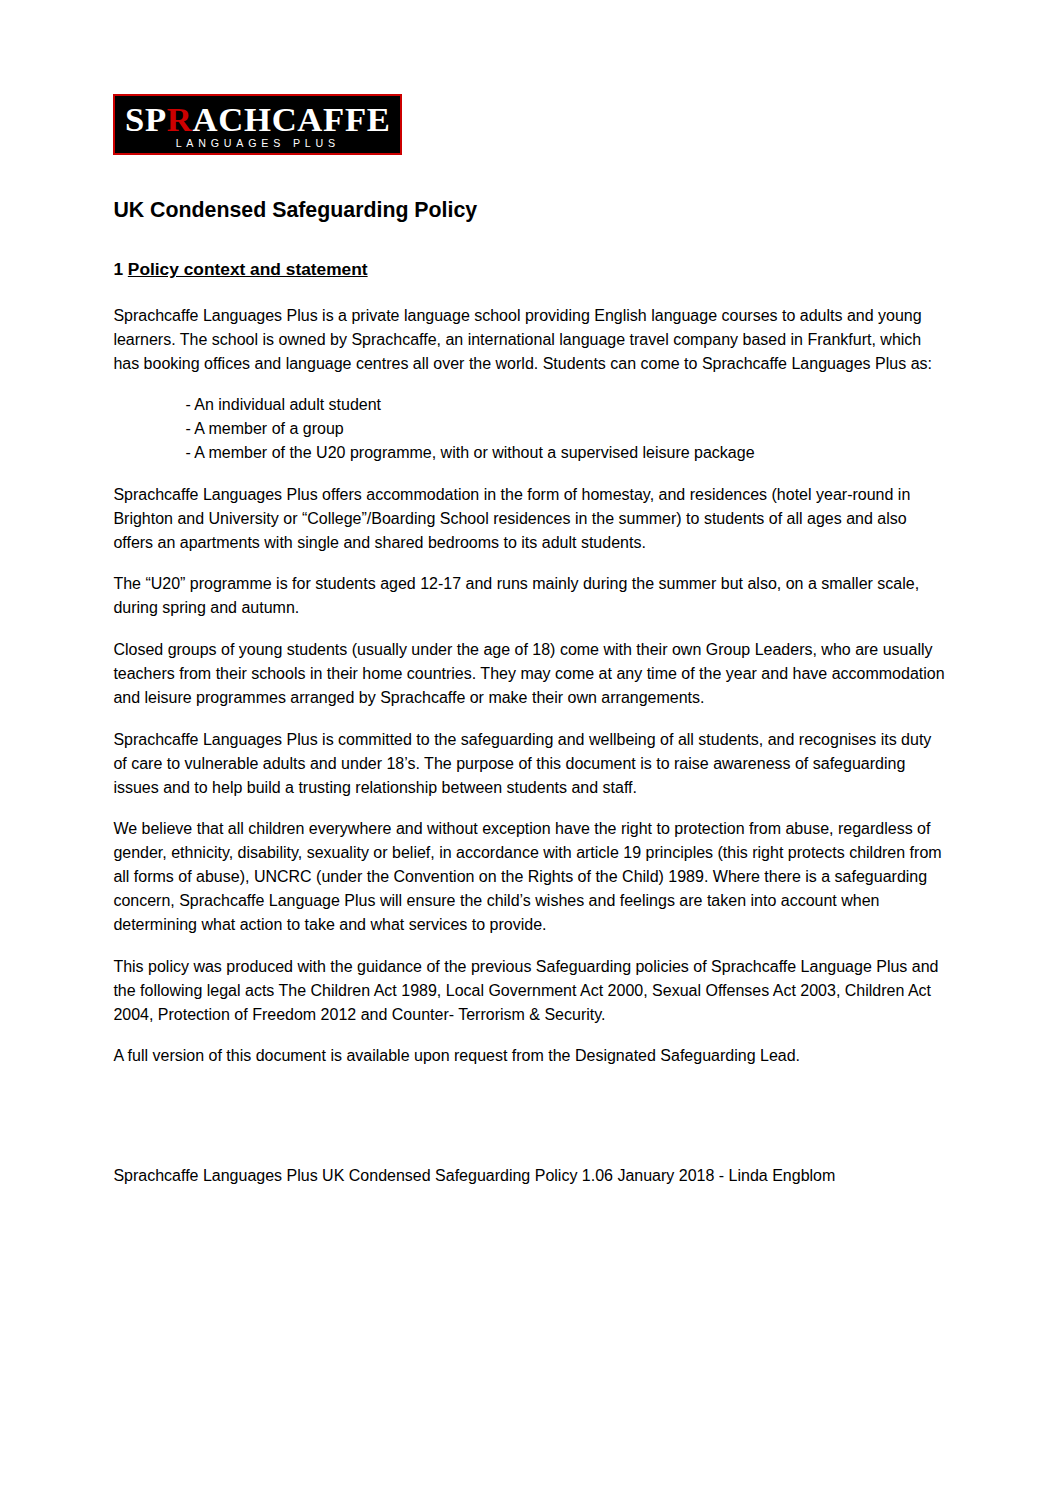SPRACHCAFFE LANGUAGES PLUS
UK Condensed Safeguarding Policy
1 Policy context and statement
Sprachcaffe Languages Plus is a private language school providing English language courses to adults and young learners. The school is owned by Sprachcaffe, an international language travel company based in Frankfurt, which has booking offices and language centres all over the world. Students can come to Sprachcaffe Languages Plus as:
An individual adult student
A member of a group
A member of the U20 programme, with or without a supervised leisure package
Sprachcaffe Languages Plus offers accommodation in the form of homestay, and residences (hotel year-round in Brighton and University or “College”/Boarding School residences in the summer) to students of all ages and also offers an apartments with single and shared bedrooms to its adult students.
The “U20” programme is for students aged 12-17 and runs mainly during the summer but also, on a smaller scale, during spring and autumn.
Closed groups of young students (usually under the age of 18) come with their own Group Leaders, who are usually teachers from their schools in their home countries. They may come at any time of the year and have accommodation and leisure programmes arranged by Sprachcaffe or make their own arrangements.
Sprachcaffe Languages Plus is committed to the safeguarding and wellbeing of all students, and recognises its duty of care to vulnerable adults and under 18’s. The purpose of this document is to raise awareness of safeguarding issues and to help build a trusting relationship between students and staff.
We believe that all children everywhere and without exception have the right to protection from abuse, regardless of gender, ethnicity, disability, sexuality or belief, in accordance with article 19 principles (this right protects children from all forms of abuse), UNCRC (under the Convention on the Rights of the Child) 1989. Where there is a safeguarding concern, Sprachcaffe Language Plus will ensure the child’s wishes and feelings are taken into account when determining what action to take and what services to provide.
This policy was produced with the guidance of the previous Safeguarding policies of Sprachcaffe Language Plus and the following legal acts The Children Act 1989, Local Government Act 2000, Sexual Offenses Act 2003, Children Act 2004, Protection of Freedom 2012 and Counter- Terrorism & Security.
A full version of this document is available upon request from the Designated Safeguarding Lead.
Sprachcaffe Languages Plus UK Condensed Safeguarding Policy 1.06 January 2018 - Linda Engblom